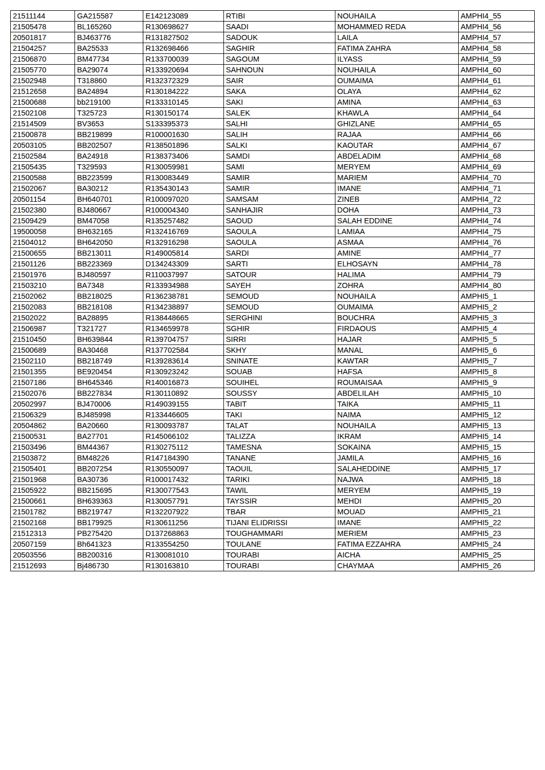| 21511144 | GA215587 | E142123089 | RTIBI | NOUHAILA | AMPHI4_55 |
| 21505478 | BL165260 | R130698627 | SAADI | MOHAMMED REDA | AMPHI4_56 |
| 20501817 | BJ463776 | R131827502 | SADOUK | LAILA | AMPHI4_57 |
| 21504257 | BA25533 | R132698466 | SAGHIR | FATIMA ZAHRA | AMPHI4_58 |
| 21506870 | BM47734 | R133700039 | SAGOUM | ILYASS | AMPHI4_59 |
| 21505770 | BA29074 | R133920694 | SAHNOUN | NOUHAILA | AMPHI4_60 |
| 21502948 | T318860 | R132372329 | SAIR | OUMAIMA | AMPHI4_61 |
| 21512658 | BA24894 | R130184222 | SAKA | OLAYA | AMPHI4_62 |
| 21500688 | bb219100 | R133310145 | SAKI | AMINA | AMPHI4_63 |
| 21502108 | T325723 | R130150174 | SALEK | KHAWLA | AMPHI4_64 |
| 21514509 | BV3653 | S133395373 | SALHI | GHIZLANE | AMPHI4_65 |
| 21500878 | BB219899 | R100001630 | SALIH | RAJAA | AMPHI4_66 |
| 20503105 | BB202507 | R138501896 | SALKI | KAOUTAR | AMPHI4_67 |
| 21502584 | BA24918 | R138373406 | SAMDI | ABDELADIM | AMPHI4_68 |
| 21505435 | T329593 | R130059981 | SAMI | MERYEM | AMPHI4_69 |
| 21500588 | BB223599 | R130083449 | SAMIR | MARIEM | AMPHI4_70 |
| 21502067 | BA30212 | R135430143 | SAMIR | IMANE | AMPHI4_71 |
| 20501154 | BH640701 | R100097020 | SAMSAM | ZINEB | AMPHI4_72 |
| 21502380 | BJ480667 | R100004340 | SANHAJIR | DOHA | AMPHI4_73 |
| 21509429 | BM47058 | R135257482 | SAOUD | SALAH EDDINE | AMPHI4_74 |
| 19500058 | BH632165 | R132416769 | SAOULA | LAMIAA | AMPHI4_75 |
| 21504012 | BH642050 | R132916298 | SAOULA | ASMAA | AMPHI4_76 |
| 21500655 | BB213011 | R149005814 | SARDI | AMINE | AMPHI4_77 |
| 21501126 | BB223369 | D134243309 | SARTI | ELHOSAYN | AMPHI4_78 |
| 21501976 | BJ480597 | R110037997 | SATOUR | HALIMA | AMPHI4_79 |
| 21503210 | BA7348 | R133934988 | SAYEH | ZOHRA | AMPHI4_80 |
| 21502062 | BB218025 | R136238781 | SEMOUD | NOUHAILA | AMPHI5_1 |
| 21502083 | BB218108 | R134238897 | SEMOUD | OUMAIMA | AMPHI5_2 |
| 21502022 | BA28895 | R138448665 | SERGHINI | BOUCHRA | AMPHI5_3 |
| 21506987 | T321727 | R134659978 | SGHIR | FIRDAOUS | AMPHI5_4 |
| 21510450 | BH639844 | R139704757 | SIRRI | HAJAR | AMPHI5_5 |
| 21500689 | BA30468 | R137702584 | SKHY | MANAL | AMPHI5_6 |
| 21502110 | BB218749 | R139283614 | SNINATE | KAWTAR | AMPHI5_7 |
| 21501355 | BE920454 | R130923242 | SOUAB | HAFSA | AMPHI5_8 |
| 21507186 | BH645346 | R140016873 | SOUIHEL | ROUMAISAA | AMPHI5_9 |
| 21502076 | BB227834 | R130110892 | SOUSSY | ABDELILAH | AMPHI5_10 |
| 20502997 | BJ470006 | R149039155 | TABIT | TAIKA | AMPHI5_11 |
| 21506329 | BJ485998 | R133446605 | TAKI | NAIMA | AMPHI5_12 |
| 20504862 | BA20660 | R130093787 | TALAT | NOUHAILA | AMPHI5_13 |
| 21500531 | BA27701 | R145066102 | TALIZZA | IKRAM | AMPHI5_14 |
| 21503496 | BM44367 | R130275112 | TAMESNA | SOKAINA | AMPHI5_15 |
| 21503872 | BM48226 | R147184390 | TANANE | JAMILA | AMPHI5_16 |
| 21505401 | BB207254 | R130550097 | TAOUIL | SALAHEDDINE | AMPHI5_17 |
| 21501968 | BA30736 | R100017432 | TARIKI | NAJWA | AMPHI5_18 |
| 21505922 | BB215695 | R130077543 | TAWIL | MERYEM | AMPHI5_19 |
| 21500661 | BH639363 | R130057791 | TAYSSIR | MEHDI | AMPHI5_20 |
| 21501782 | BB219747 | R132207922 | TBAR | MOUAD | AMPHI5_21 |
| 21502168 | BB179925 | R130611256 | TIJANI ELIDRISSI | IMANE | AMPHI5_22 |
| 21512313 | PB275420 | D137268863 | TOUGHAMMARI | MERIEM | AMPHI5_23 |
| 20507159 | Bh641323 | R133554250 | TOULANE | FATIMA EZZAHRA | AMPHI5_24 |
| 20503556 | BB200316 | R130081010 | TOURABI | AICHA | AMPHI5_25 |
| 21512693 | Bj486730 | R130163810 | TOURABI | CHAYMAA | AMPHI5_26 |